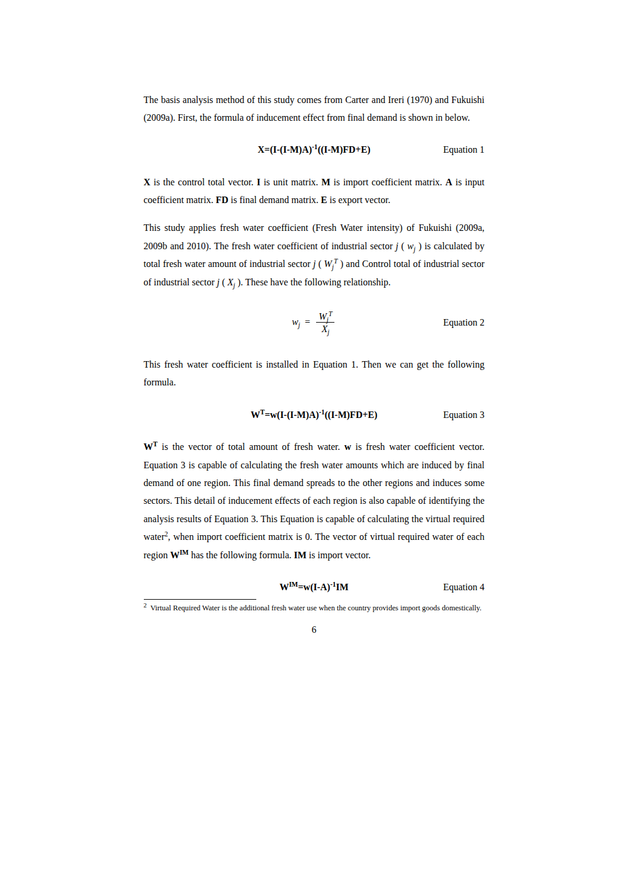The basis analysis method of this study comes from Carter and Ireri (1970) and Fukuishi (2009a). First, the formula of inducement effect from final demand is shown in below.
X=(I-(I-M)A)-1((I-M)FD+E) Equation 1
X is the control total vector. I is unit matrix. M is import coefficient matrix. A is input coefficient matrix. FD is final demand matrix. E is export vector.
This study applies fresh water coefficient (Fresh Water intensity) of Fukuishi (2009a, 2009b and 2010). The fresh water coefficient of industrial sector j ( wj ) is calculated by total fresh water amount of industrial sector j ( WjT ) and Control total of industrial sector of industrial sector j ( Xj ). These have the following relationship.
wj = WjT Xj Equation 2
This fresh water coefficient is installed in Equation 1. Then we can get the following formula.
WT=w(I-(I-M)A)-1((I-M)FD+E) Equation 3
WT is the vector of total amount of fresh water. w is fresh water coefficient vector. Equation 3 is capable of calculating the fresh water amounts which are induced by final demand of one region. This final demand spreads to the other regions and induces some sectors. This detail of inducement effects of each region is also capable of identifying the analysis results of Equation 3. This Equation is capable of calculating the virtual required water2, when import coefficient matrix is 0. The vector of virtual required water of each region WIM has the following formula. IM is import vector.
WIM=w(I-A)-1IM Equation 4
2 Virtual Required Water is the additional fresh water use when the country provides import goods domestically.
6